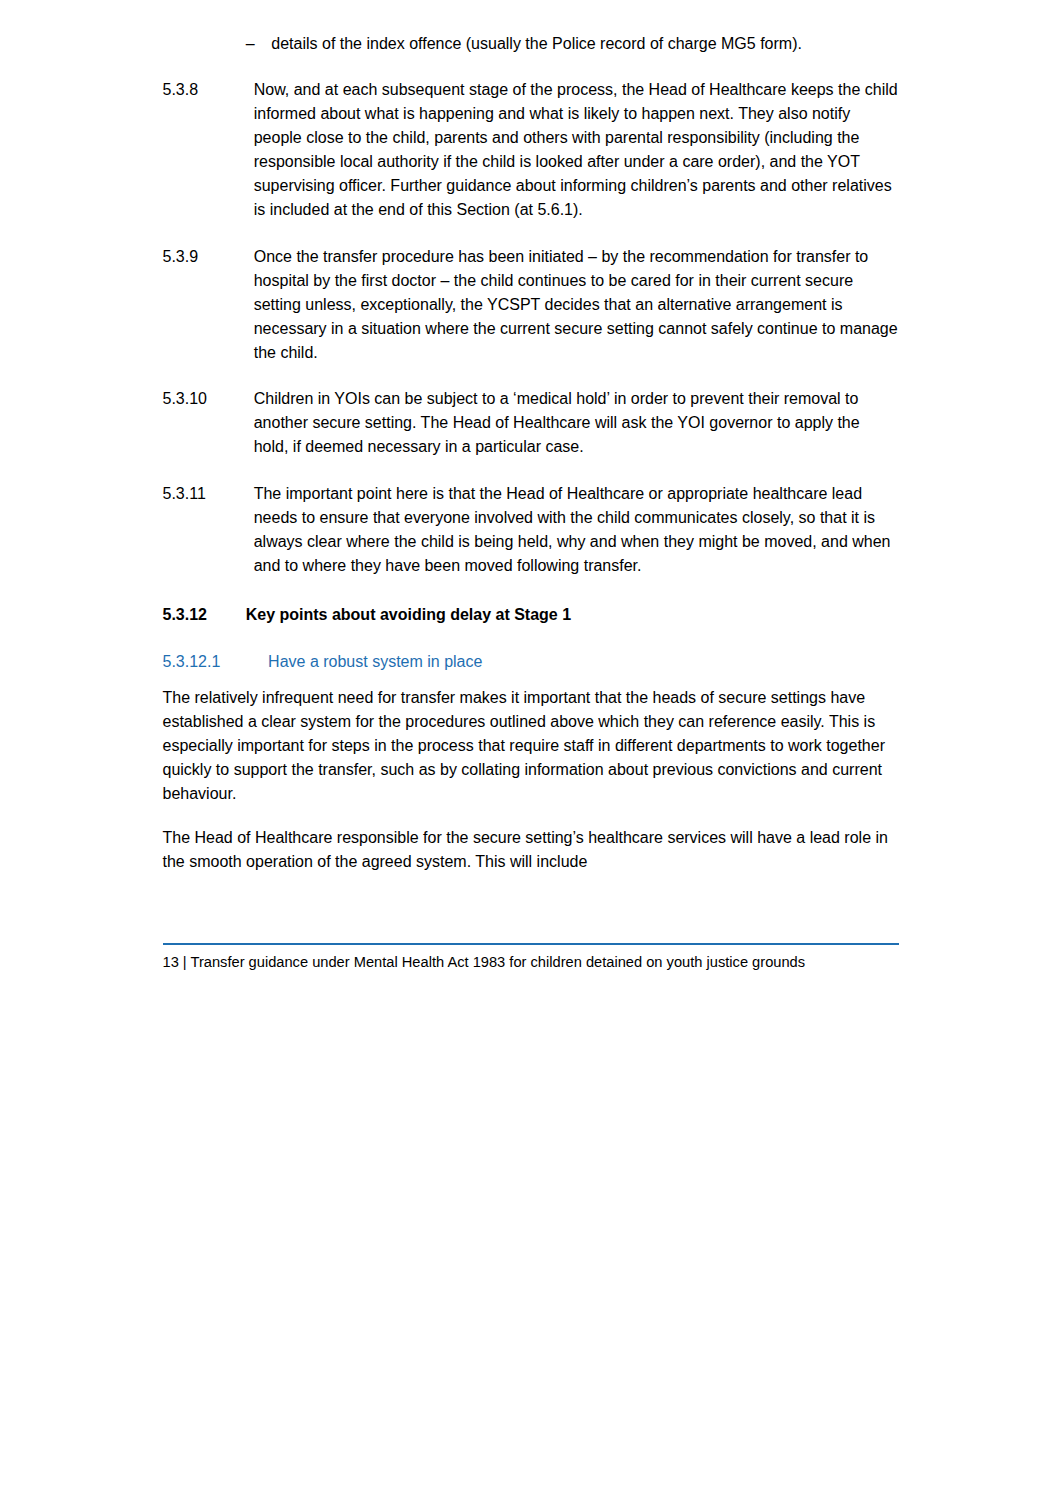–
details of the index offence (usually the Police record of charge MG5 form).
5.3.8 Now, and at each subsequent stage of the process, the Head of Healthcare keeps the child informed about what is happening and what is likely to happen next. They also notify people close to the child, parents and others with parental responsibility (including the responsible local authority if the child is looked after under a care order), and the YOT supervising officer. Further guidance about informing children’s parents and other relatives is included at the end of this Section (at 5.6.1).
5.3.9 Once the transfer procedure has been initiated – by the recommendation for transfer to hospital by the first doctor – the child continues to be cared for in their current secure setting unless, exceptionally, the YCSPT decides that an alternative arrangement is necessary in a situation where the current secure setting cannot safely continue to manage the child.
5.3.10 Children in YOIs can be subject to a ‘medical hold’ in order to prevent their removal to another secure setting. The Head of Healthcare will ask the YOI governor to apply the hold, if deemed necessary in a particular case.
5.3.11 The important point here is that the Head of Healthcare or appropriate healthcare lead needs to ensure that everyone involved with the child communicates closely, so that it is always clear where the child is being held, why and when they might be moved, and when and to where they have been moved following transfer.
5.3.12 Key points about avoiding delay at Stage 1
5.3.12.1 Have a robust system in place
The relatively infrequent need for transfer makes it important that the heads of secure settings have established a clear system for the procedures outlined above which they can reference easily. This is especially important for steps in the process that require staff in different departments to work together quickly to support the transfer, such as by collating information about previous convictions and current behaviour.
The Head of Healthcare responsible for the secure setting’s healthcare services will have a lead role in the smooth operation of the agreed system. This will include
13 | Transfer guidance under Mental Health Act 1983 for children detained on youth justice grounds